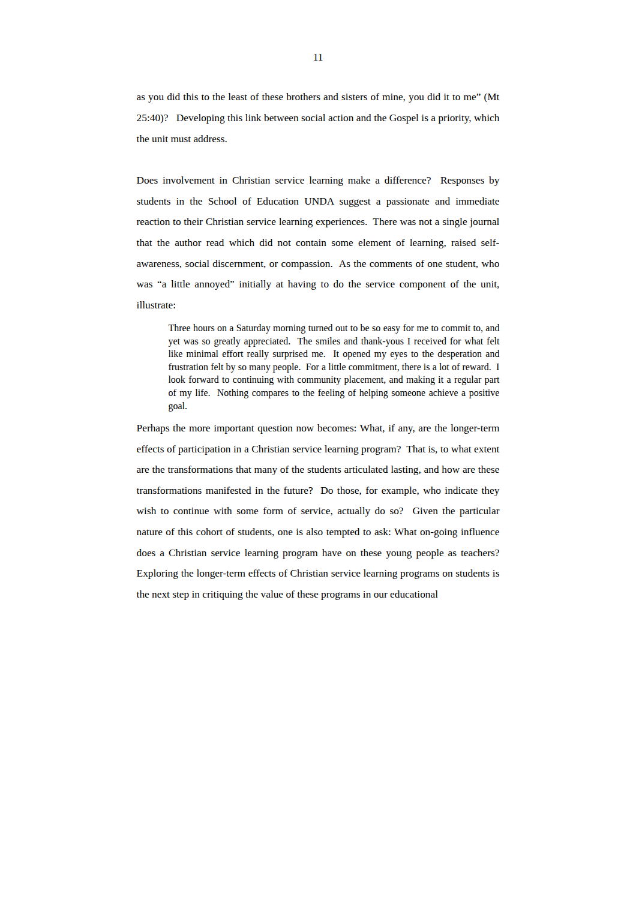11
as you did this to the least of these brothers and sisters of mine, you did it to me” (Mt 25:40)? Developing this link between social action and the Gospel is a priority, which the unit must address.
Does involvement in Christian service learning make a difference? Responses by students in the School of Education UNDA suggest a passionate and immediate reaction to their Christian service learning experiences. There was not a single journal that the author read which did not contain some element of learning, raised self-awareness, social discernment, or compassion. As the comments of one student, who was “a little annoyed” initially at having to do the service component of the unit, illustrate:
Three hours on a Saturday morning turned out to be so easy for me to commit to, and yet was so greatly appreciated. The smiles and thank-yous I received for what felt like minimal effort really surprised me. It opened my eyes to the desperation and frustration felt by so many people. For a little commitment, there is a lot of reward. I look forward to continuing with community placement, and making it a regular part of my life. Nothing compares to the feeling of helping someone achieve a positive goal.
Perhaps the more important question now becomes: What, if any, are the longer-term effects of participation in a Christian service learning program? That is, to what extent are the transformations that many of the students articulated lasting, and how are these transformations manifested in the future? Do those, for example, who indicate they wish to continue with some form of service, actually do so? Given the particular nature of this cohort of students, one is also tempted to ask: What on-going influence does a Christian service learning program have on these young people as teachers? Exploring the longer-term effects of Christian service learning programs on students is the next step in critiquing the value of these programs in our educational